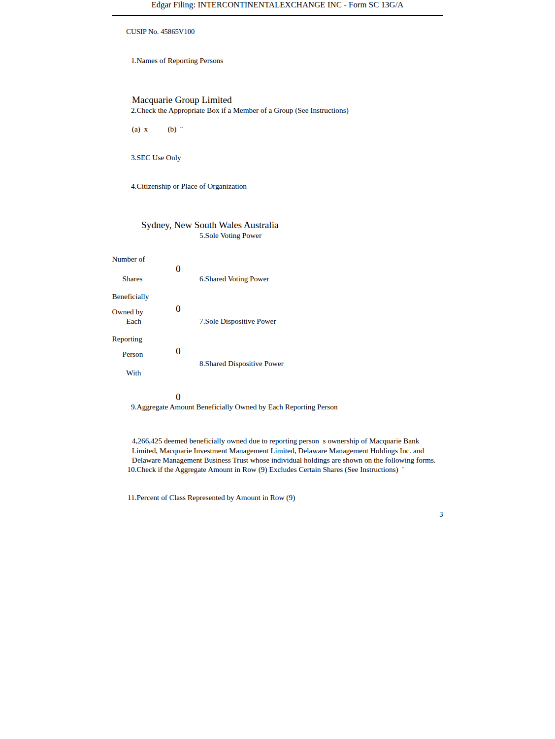Edgar Filing: INTERCONTINENTALEXCHANGE INC - Form SC 13G/A
CUSIP No. 45865V100
| 1. | Names of Reporting Persons |
Macquarie Group Limited
| 2. | Check the Appropriate Box if a Member of a Group (See Instructions) |
(a) x (b) ¨
| 3. | SEC Use Only |
| 4. | Citizenship or Place of Organization |
Sydney, New South Wales Australia
| | 5. | Sole Voting Power |
| Number of | |
| | 0 |
| Shares | 6. | Shared Voting Power |
| Beneficially | |
| Owned by | 0 |
| Each | 7. | Sole Dispositive Power |
| Reporting | |
| Person | 0 |
| | 8. | Shared Dispositive Power |
| With | |
| | 0 |
| 9. | Aggregate Amount Beneficially Owned by Each Reporting Person |
4,266,425 deemed beneficially owned due to reporting person s ownership of Macquarie Bank Limited, Macquarie Investment Management Limited, Delaware Management Holdings Inc. and Delaware Management Business Trust whose individual holdings are shown on the following forms.
| 10. | Check if the Aggregate Amount in Row (9) Excludes Certain Shares (See Instructions) ¨ |
| 11. | Percent of Class Represented by Amount in Row (9) |
3